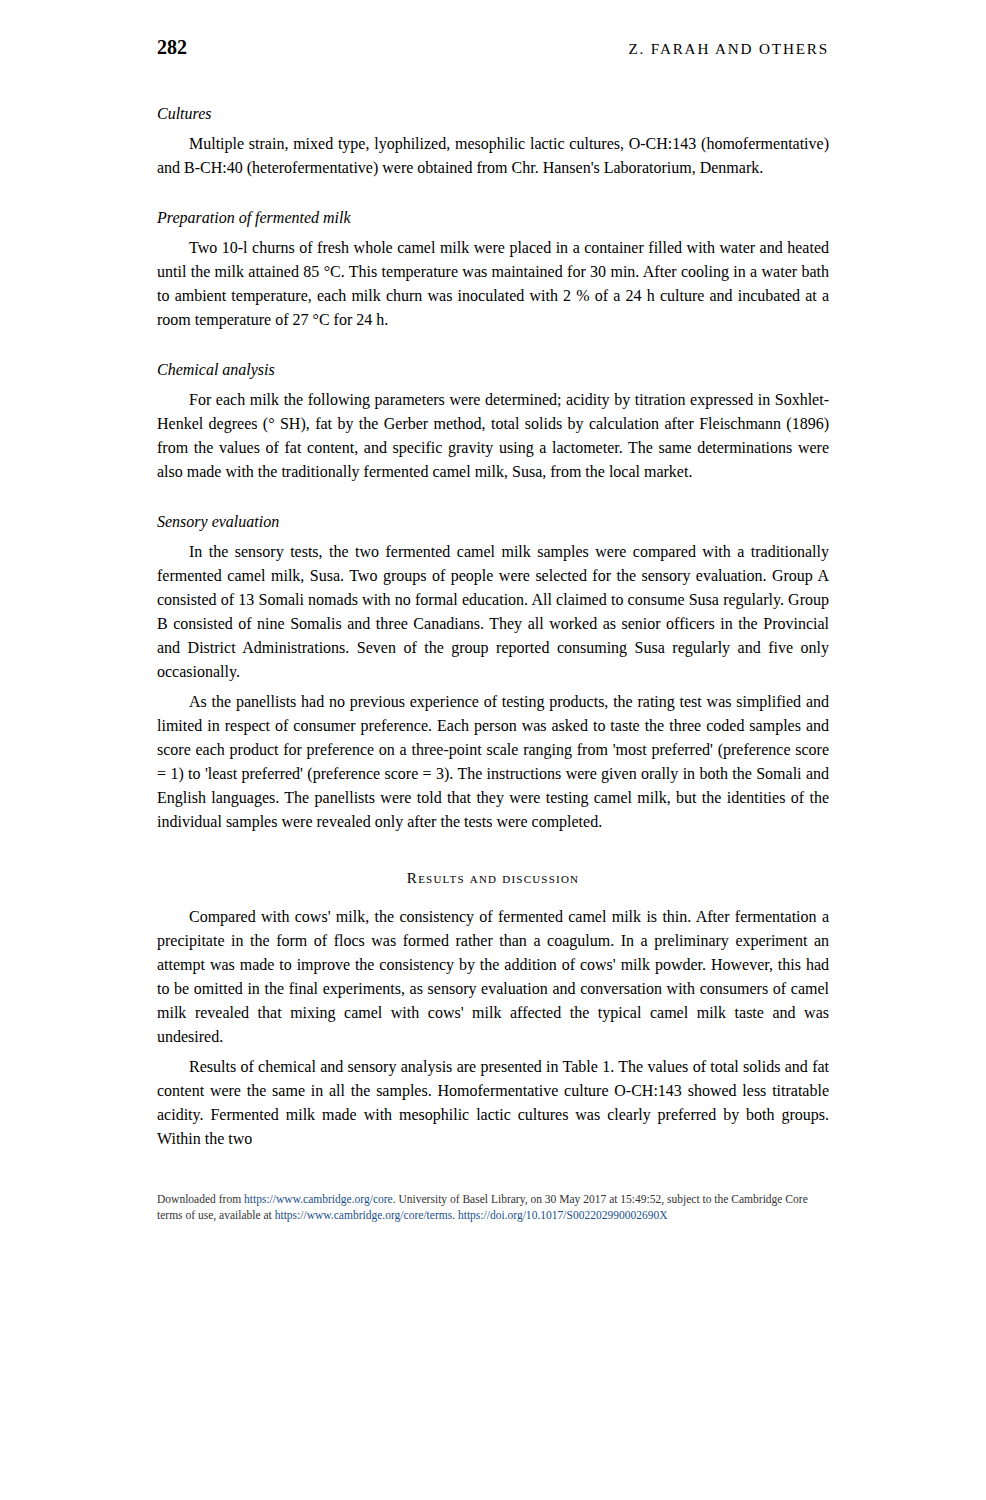282 Z. FARAH AND OTHERS
Cultures
Multiple strain, mixed type, lyophilized, mesophilic lactic cultures, O-CH:143 (homofermentative) and B-CH:40 (heterofermentative) were obtained from Chr. Hansen's Laboratorium, Denmark.
Preparation of fermented milk
Two 10-l churns of fresh whole camel milk were placed in a container filled with water and heated until the milk attained 85 °C. This temperature was maintained for 30 min. After cooling in a water bath to ambient temperature, each milk churn was inoculated with 2 % of a 24 h culture and incubated at a room temperature of 27 °C for 24 h.
Chemical analysis
For each milk the following parameters were determined; acidity by titration expressed in Soxhlet-Henkel degrees (° SH), fat by the Gerber method, total solids by calculation after Fleischmann (1896) from the values of fat content, and specific gravity using a lactometer. The same determinations were also made with the traditionally fermented camel milk, Susa, from the local market.
Sensory evaluation
In the sensory tests, the two fermented camel milk samples were compared with a traditionally fermented camel milk, Susa. Two groups of people were selected for the sensory evaluation. Group A consisted of 13 Somali nomads with no formal education. All claimed to consume Susa regularly. Group B consisted of nine Somalis and three Canadians. They all worked as senior officers in the Provincial and District Administrations. Seven of the group reported consuming Susa regularly and five only occasionally.
As the panellists had no previous experience of testing products, the rating test was simplified and limited in respect of consumer preference. Each person was asked to taste the three coded samples and score each product for preference on a three-point scale ranging from 'most preferred' (preference score = 1) to 'least preferred' (preference score = 3). The instructions were given orally in both the Somali and English languages. The panellists were told that they were testing camel milk, but the identities of the individual samples were revealed only after the tests were completed.
Results and discussion
Compared with cows' milk, the consistency of fermented camel milk is thin. After fermentation a precipitate in the form of flocs was formed rather than a coagulum. In a preliminary experiment an attempt was made to improve the consistency by the addition of cows' milk powder. However, this had to be omitted in the final experiments, as sensory evaluation and conversation with consumers of camel milk revealed that mixing camel with cows' milk affected the typical camel milk taste and was undesired.
Results of chemical and sensory analysis are presented in Table 1. The values of total solids and fat content were the same in all the samples. Homofermentative culture O-CH:143 showed less titratable acidity. Fermented milk made with mesophilic lactic cultures was clearly preferred by both groups. Within the two
Downloaded from https://www.cambridge.org/core. University of Basel Library, on 30 May 2017 at 15:49:52, subject to the Cambridge Core terms of use, available at https://www.cambridge.org/core/terms. https://doi.org/10.1017/S002202990002690X